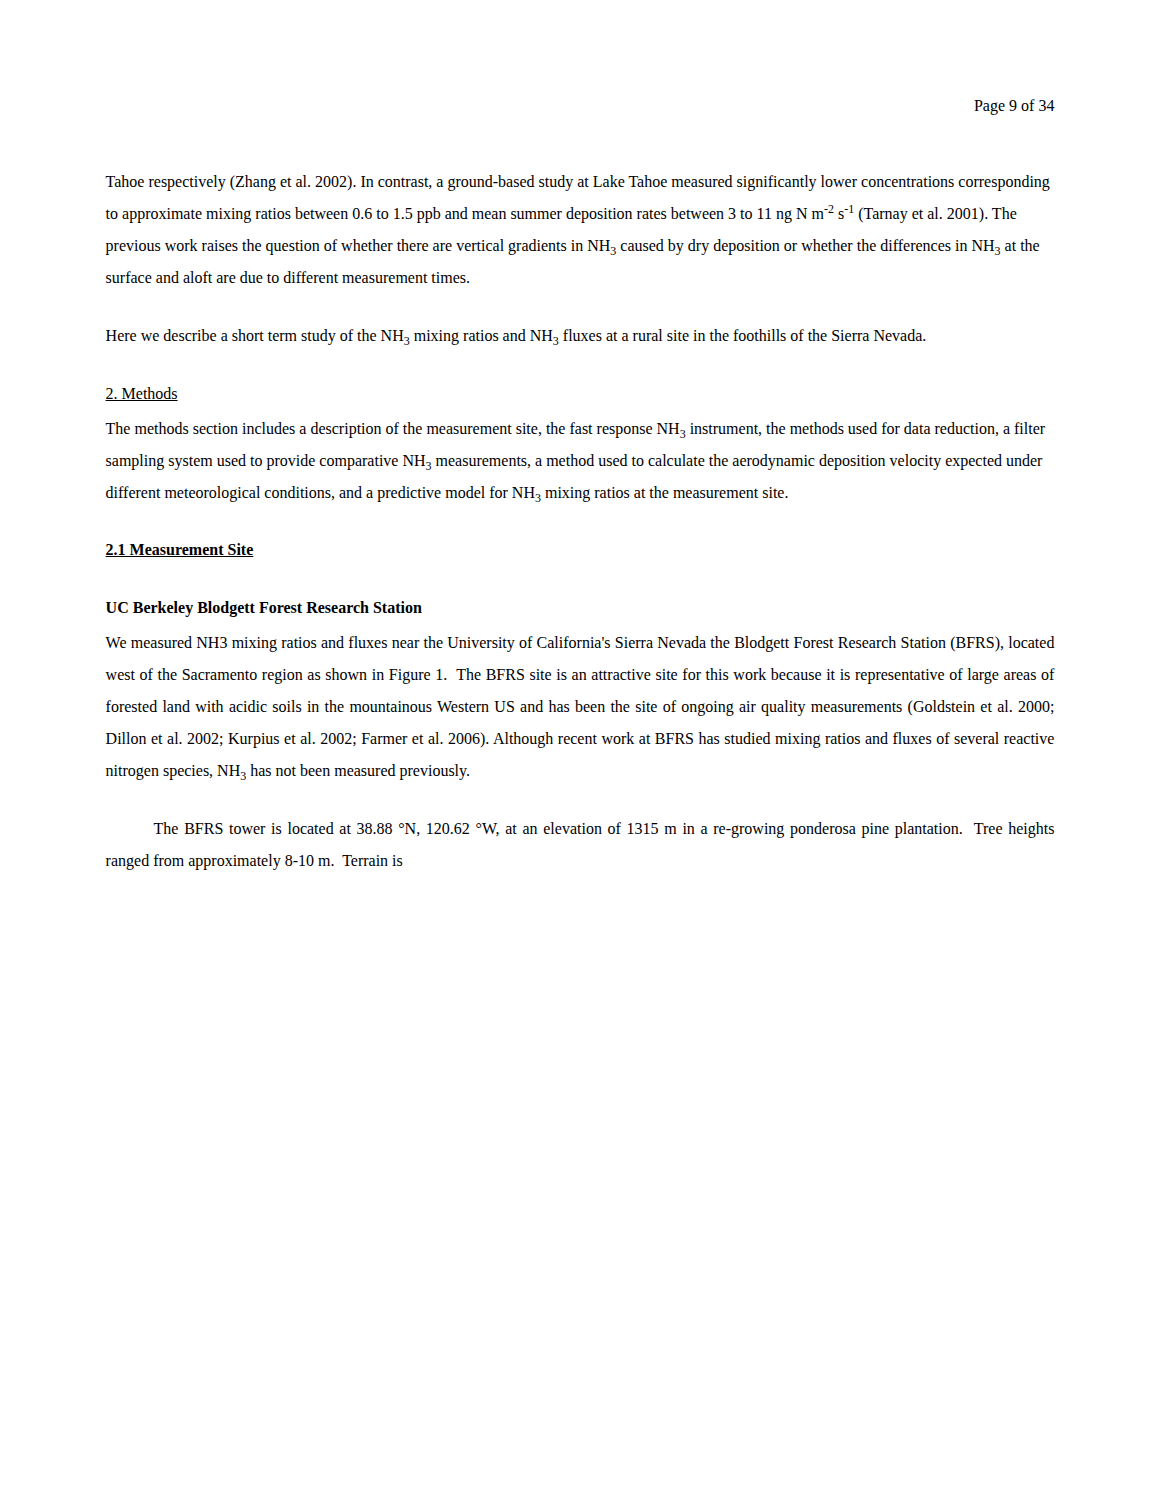Page 9 of 34
Tahoe respectively (Zhang et al. 2002). In contrast, a ground-based study at Lake Tahoe measured significantly lower concentrations corresponding to approximate mixing ratios between 0.6 to 1.5 ppb and mean summer deposition rates between 3 to 11 ng N m-2 s-1 (Tarnay et al. 2001). The previous work raises the question of whether there are vertical gradients in NH3 caused by dry deposition or whether the differences in NH3 at the surface and aloft are due to different measurement times.
Here we describe a short term study of the NH3 mixing ratios and NH3 fluxes at a rural site in the foothills of the Sierra Nevada.
2. Methods
The methods section includes a description of the measurement site, the fast response NH3 instrument, the methods used for data reduction, a filter sampling system used to provide comparative NH3 measurements, a method used to calculate the aerodynamic deposition velocity expected under different meteorological conditions, and a predictive model for NH3 mixing ratios at the measurement site.
2.1 Measurement Site
UC Berkeley Blodgett Forest Research Station
We measured NH3 mixing ratios and fluxes near the University of California's Sierra Nevada the Blodgett Forest Research Station (BFRS), located west of the Sacramento region as shown in Figure 1. The BFRS site is an attractive site for this work because it is representative of large areas of forested land with acidic soils in the mountainous Western US and has been the site of ongoing air quality measurements (Goldstein et al. 2000; Dillon et al. 2002; Kurpius et al. 2002; Farmer et al. 2006). Although recent work at BFRS has studied mixing ratios and fluxes of several reactive nitrogen species, NH3 has not been measured previously.
The BFRS tower is located at 38.88 °N, 120.62 °W, at an elevation of 1315 m in a re-growing ponderosa pine plantation. Tree heights ranged from approximately 8-10 m. Terrain is